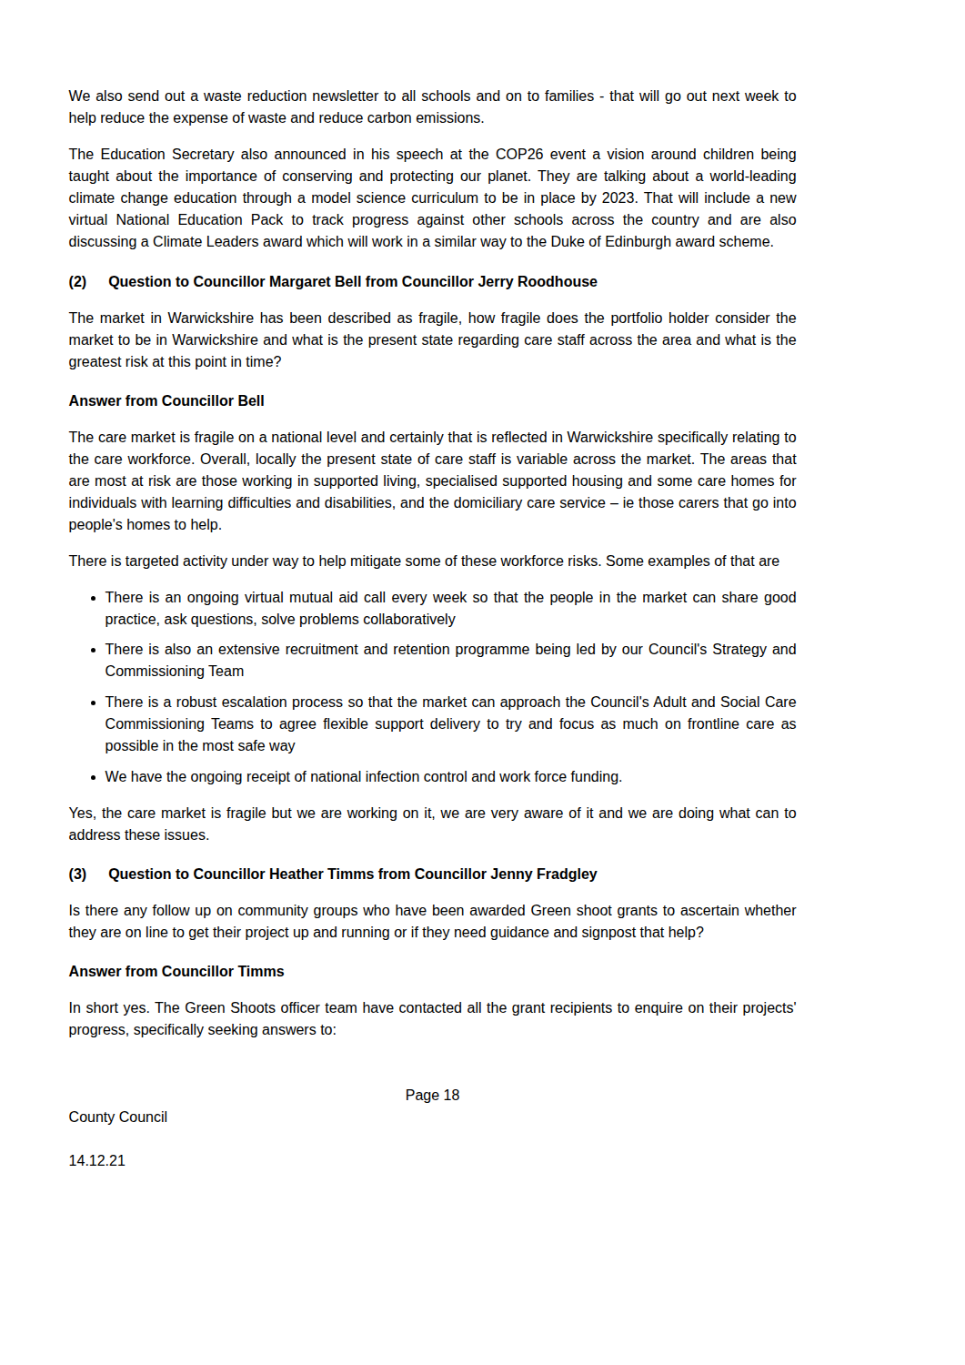We also send out a waste reduction newsletter to all schools and on to families - that will go out next week to help reduce the expense of waste and reduce carbon emissions.
The Education Secretary also announced in his speech at the COP26 event a vision around children being taught about the importance of conserving and protecting our planet. They are talking about a world-leading climate change education through a model science curriculum to be in place by 2023. That will include a new virtual National Education Pack to track progress against other schools across the country and are also discussing a Climate Leaders award which will work in a similar way to the Duke of Edinburgh award scheme.
(2) Question to Councillor Margaret Bell from Councillor Jerry Roodhouse
The market in Warwickshire has been described as fragile, how fragile does the portfolio holder consider the market to be in Warwickshire and what is the present state regarding care staff across the area and what is the greatest risk at this point in time?
Answer from Councillor Bell
The care market is fragile on a national level and certainly that is reflected in Warwickshire specifically relating to the care workforce. Overall, locally the present state of care staff is variable across the market. The areas that are most at risk are those working in supported living, specialised supported housing and some care homes for individuals with learning difficulties and disabilities, and the domiciliary care service – ie those carers that go into people's homes to help.
There is targeted activity under way to help mitigate some of these workforce risks. Some examples of that are
There is an ongoing virtual mutual aid call every week so that the people in the market can share good practice, ask questions, solve problems collaboratively
There is also an extensive recruitment and retention programme being led by our Council's Strategy and Commissioning Team
There is a robust escalation process so that the market can approach the Council's Adult and Social Care Commissioning Teams to agree flexible support delivery to try and focus as much on frontline care as possible in the most safe way
We have the ongoing receipt of national infection control and work force funding.
Yes, the care market is fragile but we are working on it, we are very aware of it and we are doing what can to address these issues.
(3) Question to Councillor Heather Timms from Councillor Jenny Fradgley
Is there any follow up on community groups who have been awarded Green shoot grants to ascertain whether they are on line to get their project up and running or if they need guidance and signpost that help?
Answer from Councillor Timms
In short yes. The Green Shoots officer team have contacted all the grant recipients to enquire on their projects' progress, specifically seeking answers to:
Page 18
County Council
14.12.21